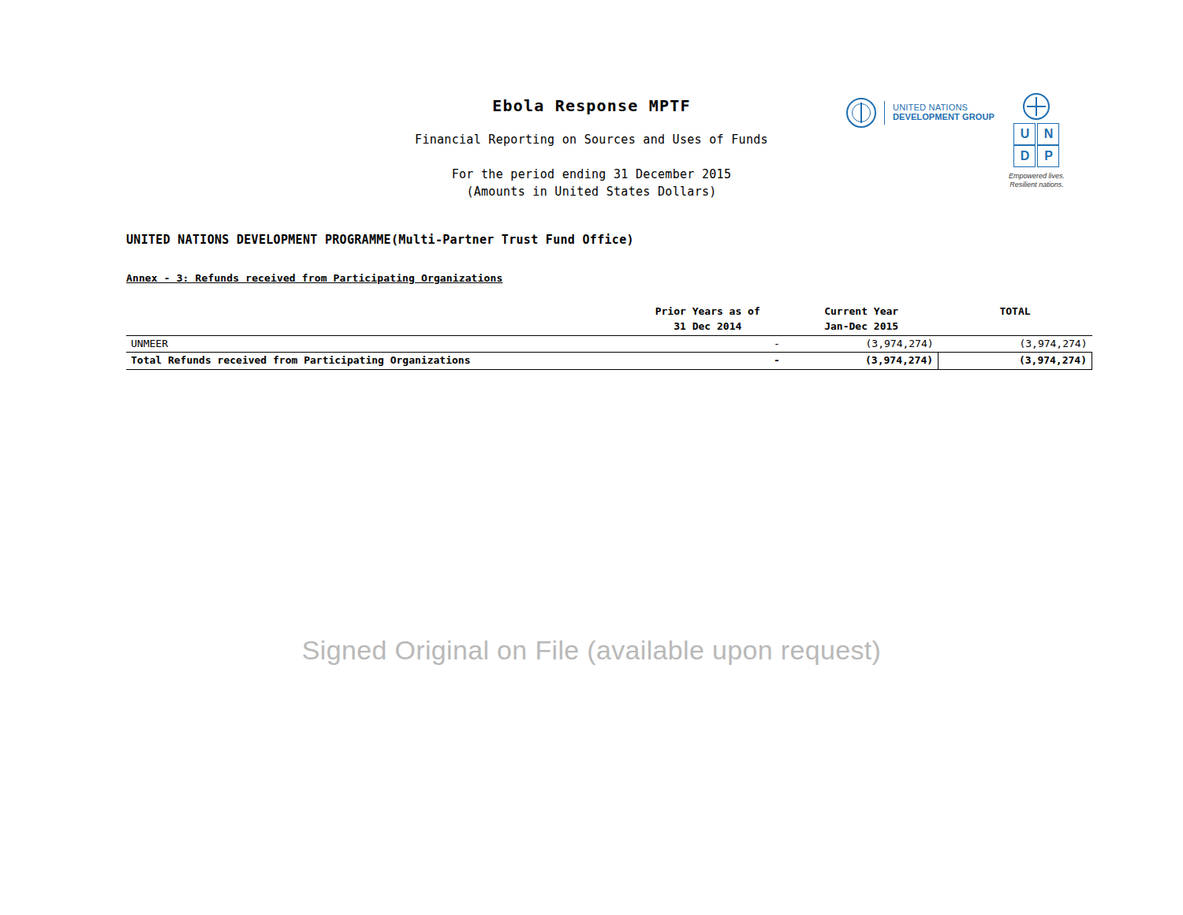UNITED NATIONS
DEVELOPMENT GROUP
UN
DP
Empowered lives.
Resilient nations.
Ebola Response MPTF
Financial Reporting on Sources and Uses of Funds
For the period ending 31 December 2015
(Amounts in United States Dollars)
UNITED NATIONS DEVELOPMENT PROGRAMME(Multi-Partner Trust Fund Office)
Annex - 3: Refunds received from Participating Organizations
| | Prior Years as of | Current Year | TOTAL |
| --- | --- | --- | --- |
| | 31 Dec 2014 | Jan-Dec 2015 | |
| UNMEER | - | (3,974,274) | (3,974,274) |
| Total Refunds received from Participating Organizations | - | (3,974,274) | (3,974,274) |
Signed Original on File (available upon request)